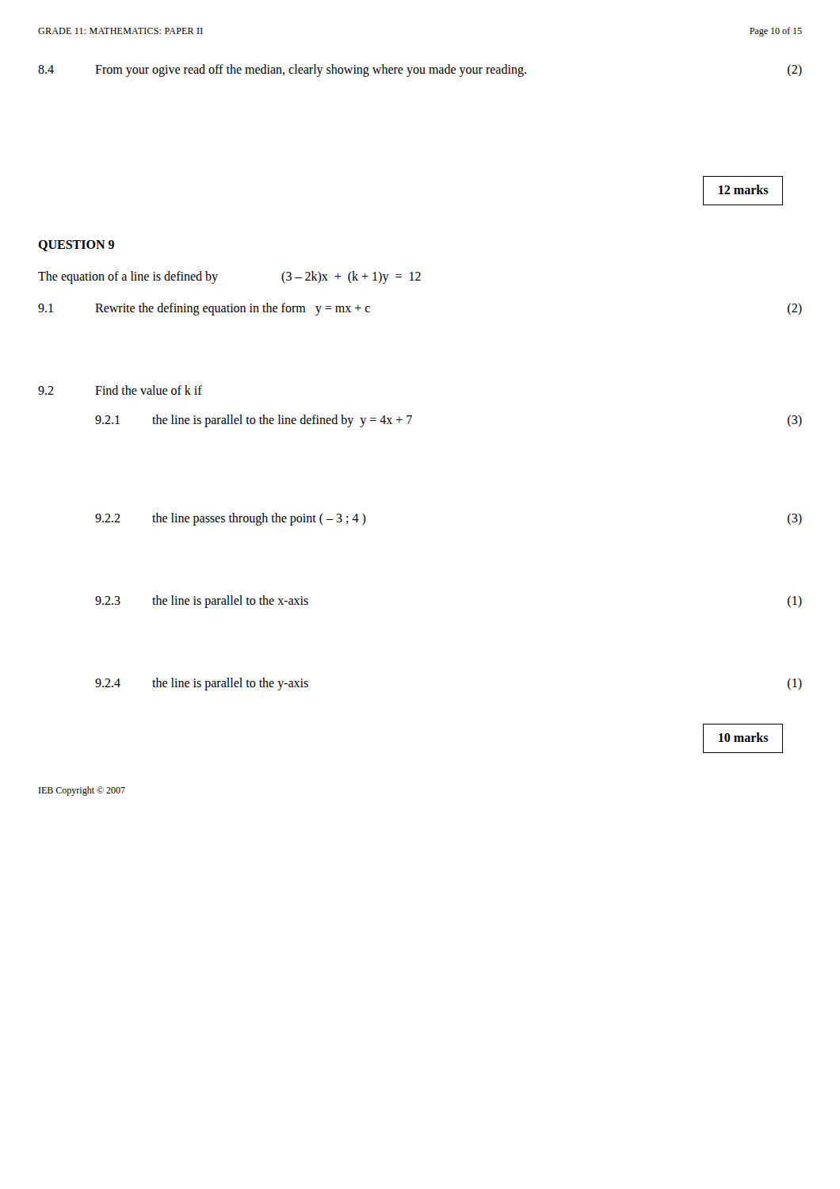GRADE 11: MATHEMATICS: PAPER II
Page 10 of 15
8.4
From your ogive read off the median, clearly showing where you made your reading.
(2)
12 marks
QUESTION 9
The equation of a line is defined by
(3 – 2k)x + (k + 1)y = 12
9.1
Rewrite the defining equation in the form y = mx + c
(2)
9.2
Find the value of k if
9.2.1
the line is parallel to the line defined by y = 4x + 7
(3)
9.2.2
the line passes through the point ( – 3 ; 4 )
(3)
9.2.3
the line is parallel to the x-axis
(1)
9.2.4
the line is parallel to the y-axis
(1)
10 marks
IEB Copyright © 2007